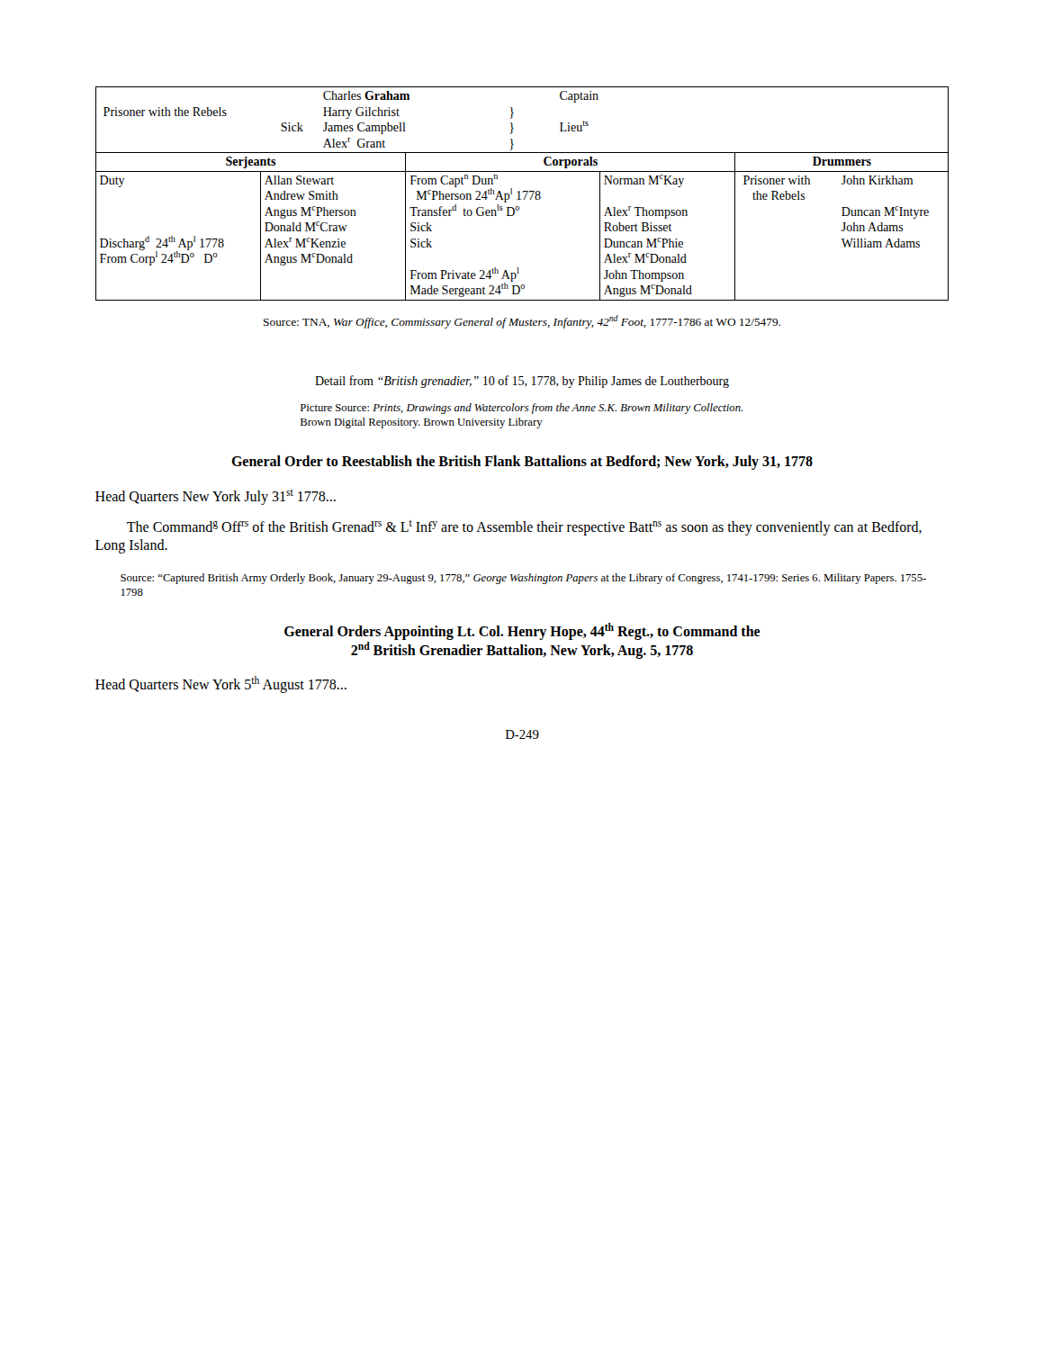| / / Charles Graham / / Captain / / / Prisoner with the Rebels / Harry Gilchrist / } / / / / Sick / James Campbell / } / Lieu ts / / / / Alex r Grant / } / / / |
| Serjeants | Corporals | Drummers |
| Duty Discharg d 24 th Ap l 1778 From Corp l 24 th D o D o | Allan Stewart Andrew Smith Angus M c Pherson Donald M c Craw Alex r M c Kenzie Angus M c Donald | From Capt n Dun n M c Pherson 24 th Ap l 1778 Transfer d to Gen ls D o Sick Sick From Private 24 th Ap l Made Sergeant 24 th D o | Norman M c Kay Alex r Thompson Robert Bisset Duncan M c Phie Alex r M c Donald John Thompson Angus M c Donald | / Prisoner with the Rebels / John Kirkham Duncan M c Intyre John Adams William Adams / |
Source: TNA, War Office, Commissary General of Musters, Infantry, 42nd Foot, 1777-1786 at WO 12/5479.
Detail from “British grenadier,” 10 of 15, 1778, by Philip James de Loutherbourg
Picture Source: Prints, Drawings and Watercolors from the Anne S.K. Brown Military Collection. Brown Digital Repository. Brown University Library
General Order to Reestablish the British Flank Battalions at Bedford; New York, July 31, 1778
Head Quarters New York July 31st 1778...
The Commandg Offrs of the British Grenadrs & Lt Infy are to Assemble their respective Battns as soon as they conveniently can at Bedford, Long Island.
Source: “Captured British Army Orderly Book, January 29-August 9, 1778,” George Washington Papers at the Library of Congress, 1741-1799: Series 6. Military Papers. 1755-1798
General Orders Appointing Lt. Col. Henry Hope, 44th Regt., to Command the
2nd British Grenadier Battalion, New York, Aug. 5, 1778
Head Quarters New York 5th August 1778...
D-249